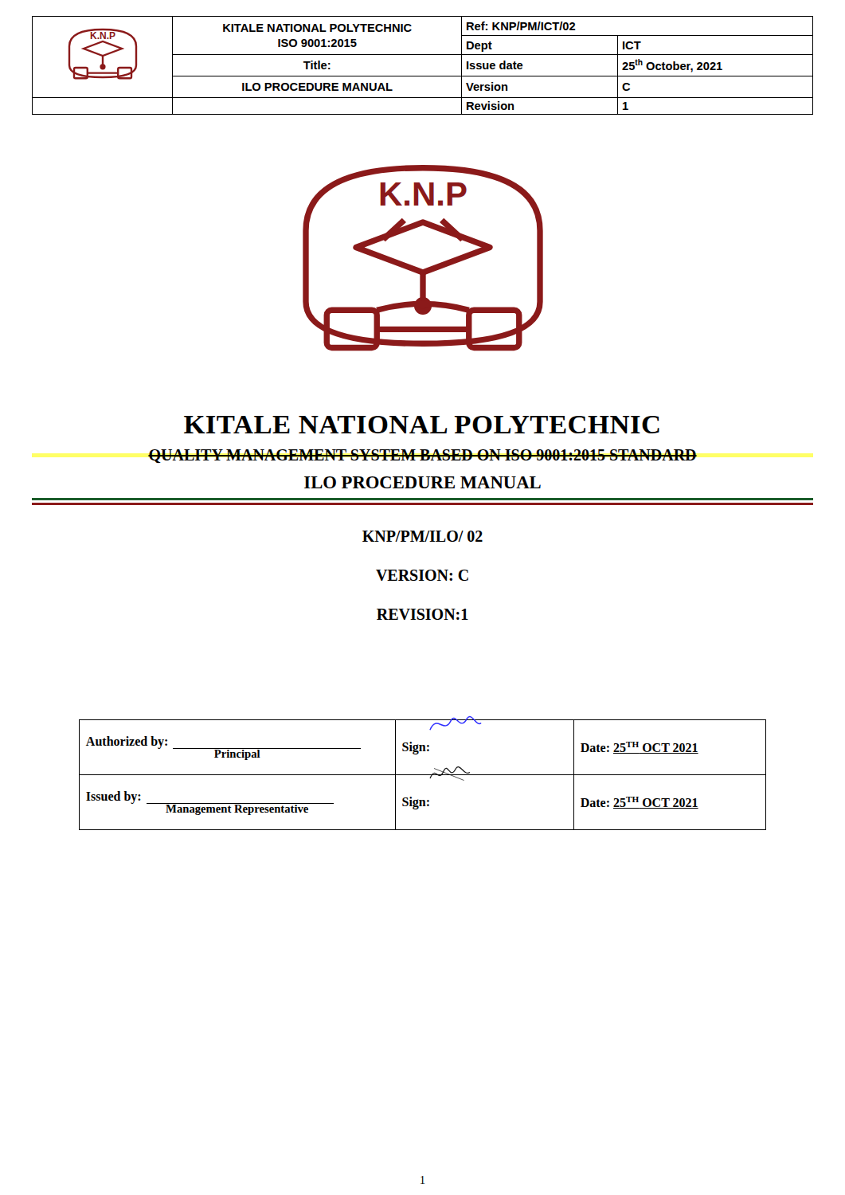| K.N.P | KITALE NATIONAL POLYTECHNIC ISO 9001:2015 | Ref: KNP/PM/ICT/02 |
| Dept | ICT |
| Title: | Issue date | 25 th October, 2021 |
| ILO PROCEDURE MANUAL | Version | C |
| | | Revision | 1 |
K.N.P
KITALE NATIONAL POLYTECHNIC
QUALITY MANAGEMENT SYSTEM BASED ON ISO 9001:2015 STANDARD
ILO PROCEDURE MANUAL
KNP/PM/ILO/ 02
VERSION: C
REVISION:1
| Authorized by: Principal | Sign: | Date: 25 TH OCT 2021 |
| Issued by: Management Representative | Sign: | Date: 25 TH OCT 2021 |
1